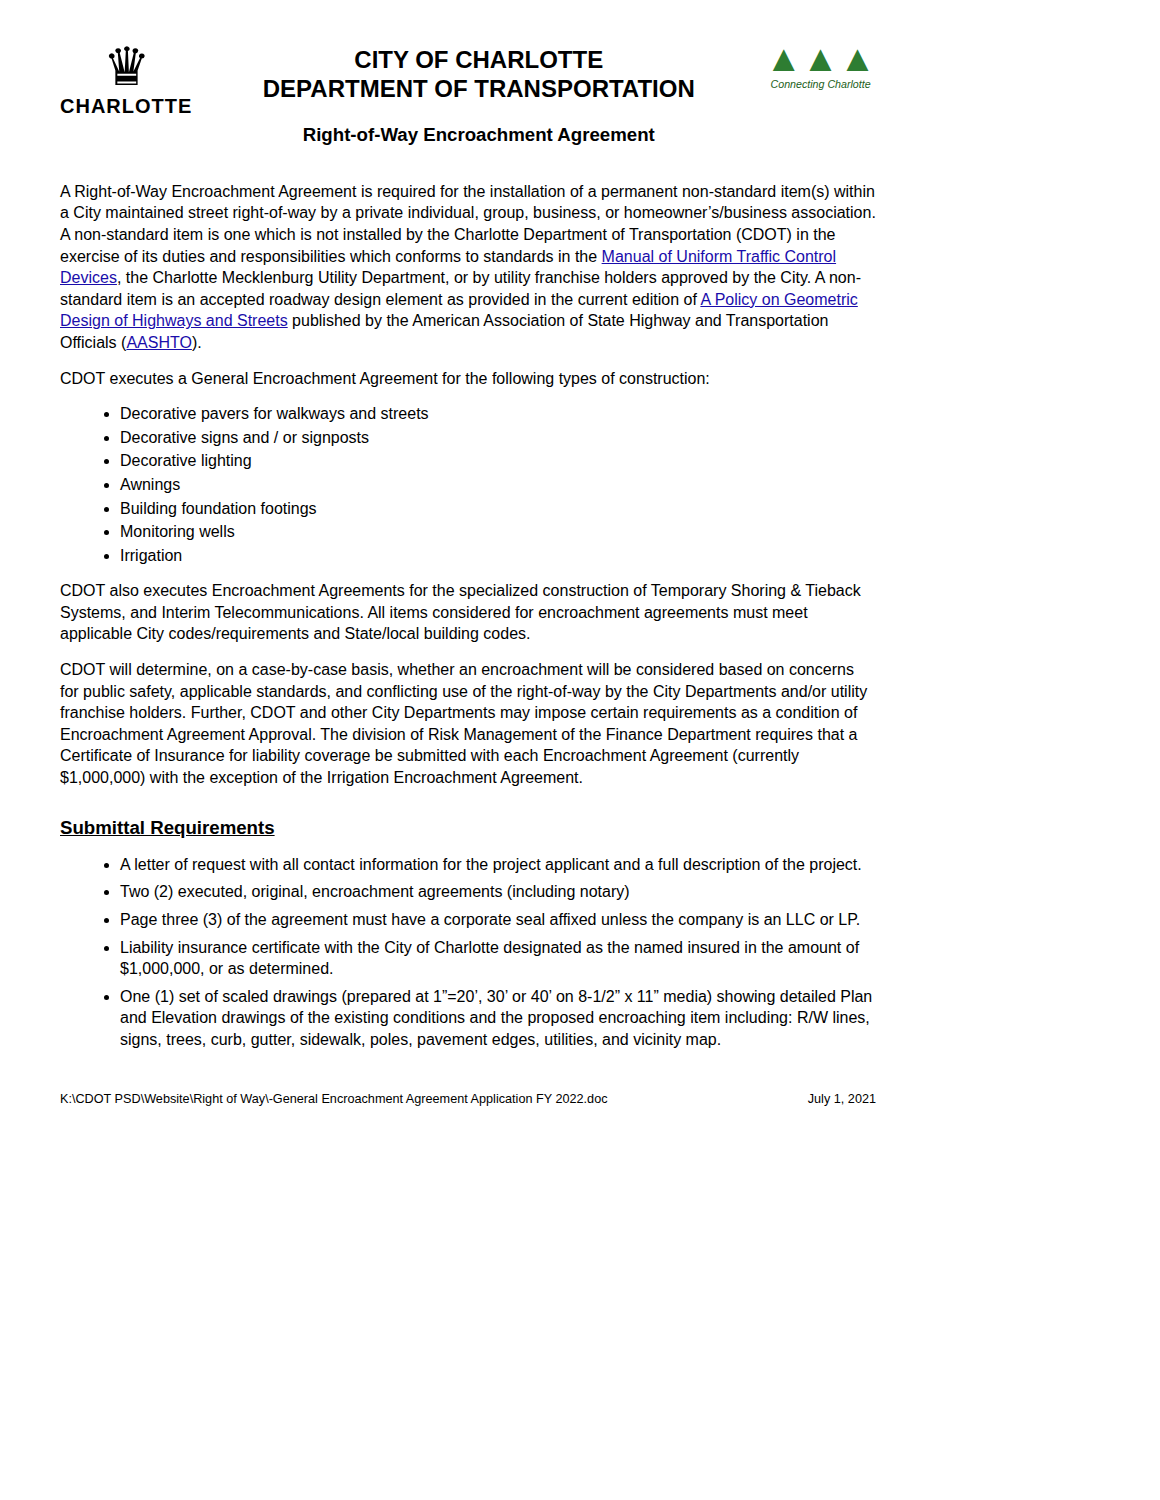♛
CHARLOTTE
CITY OF CHARLOTTE
DEPARTMENT OF TRANSPORTATION
Right-of-Way Encroachment Agreement
▲▲▲
Connecting Charlotte
A Right-of-Way Encroachment Agreement is required for the installation of a permanent non-standard item(s) within a City maintained street right-of-way by a private individual, group, business, or homeowner’s/business association. A non-standard item is one which is not installed by the Charlotte Department of Transportation (CDOT) in the exercise of its duties and responsibilities which conforms to standards in the Manual of Uniform Traffic Control Devices, the Charlotte Mecklenburg Utility Department, or by utility franchise holders approved by the City. A non-standard item is an accepted roadway design element as provided in the current edition of A Policy on Geometric Design of Highways and Streets published by the American Association of State Highway and Transportation Officials (AASHTO).
CDOT executes a General Encroachment Agreement for the following types of construction:
Decorative pavers for walkways and streets
Decorative signs and / or signposts
Decorative lighting
Awnings
Building foundation footings
Monitoring wells
Irrigation
CDOT also executes Encroachment Agreements for the specialized construction of Temporary Shoring & Tieback Systems, and Interim Telecommunications. All items considered for encroachment agreements must meet applicable City codes/requirements and State/local building codes.
CDOT will determine, on a case-by-case basis, whether an encroachment will be considered based on concerns for public safety, applicable standards, and conflicting use of the right-of-way by the City Departments and/or utility franchise holders. Further, CDOT and other City Departments may impose certain requirements as a condition of Encroachment Agreement Approval. The division of Risk Management of the Finance Department requires that a Certificate of Insurance for liability coverage be submitted with each Encroachment Agreement (currently $1,000,000) with the exception of the Irrigation Encroachment Agreement.
Submittal Requirements
A letter of request with all contact information for the project applicant and a full description of the project.
Two (2) executed, original, encroachment agreements (including notary)
Page three (3) of the agreement must have a corporate seal affixed unless the company is an LLC or LP.
Liability insurance certificate with the City of Charlotte designated as the named insured in the amount of $1,000,000, or as determined.
One (1) set of scaled drawings (prepared at 1”=20’, 30’ or 40’ on 8-1/2” x 11” media) showing detailed Plan and Elevation drawings of the existing conditions and the proposed encroaching item including: R/W lines, signs, trees, curb, gutter, sidewalk, poles, pavement edges, utilities, and vicinity map.
K:\CDOT PSD\Website\Right of Way\-General Encroachment Agreement Application FY 2022.doc July 1, 2021